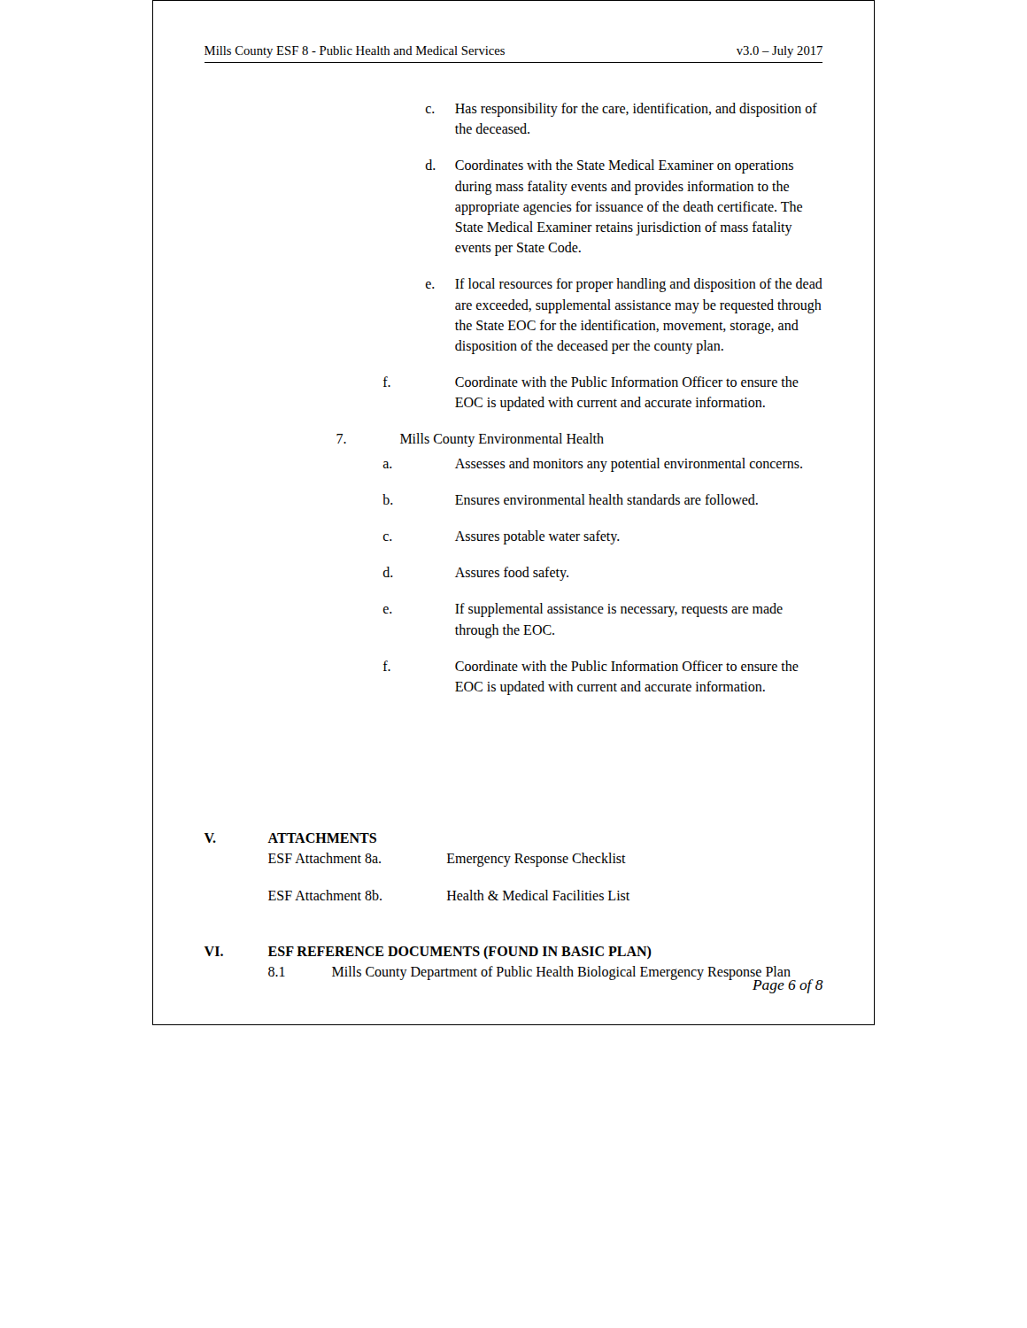Mills County ESF 8 - Public Health and Medical Services v3.0 – July 2017
c. Has responsibility for the care, identification, and disposition of the deceased.
d. Coordinates with the State Medical Examiner on operations during mass fatality events and provides information to the appropriate agencies for issuance of the death certificate. The State Medical Examiner retains jurisdiction of mass fatality events per State Code.
e. If local resources for proper handling and disposition of the dead are exceeded, supplemental assistance may be requested through the State EOC for the identification, movement, storage, and disposition of the deceased per the county plan.
f. Coordinate with the Public Information Officer to ensure the EOC is updated with current and accurate information.
7. Mills County Environmental Health
a. Assesses and monitors any potential environmental concerns.
b. Ensures environmental health standards are followed.
c. Assures potable water safety.
d. Assures food safety.
e. If supplemental assistance is necessary, requests are made through the EOC.
f. Coordinate with the Public Information Officer to ensure the EOC is updated with current and accurate information.
V. ATTACHMENTS
ESF Attachment 8a. Emergency Response Checklist
ESF Attachment 8b. Health & Medical Facilities List
VI. ESF REFERENCE DOCUMENTS (FOUND IN BASIC PLAN)
8.1 Mills County Department of Public Health Biological Emergency Response Plan
Page 6 of 8